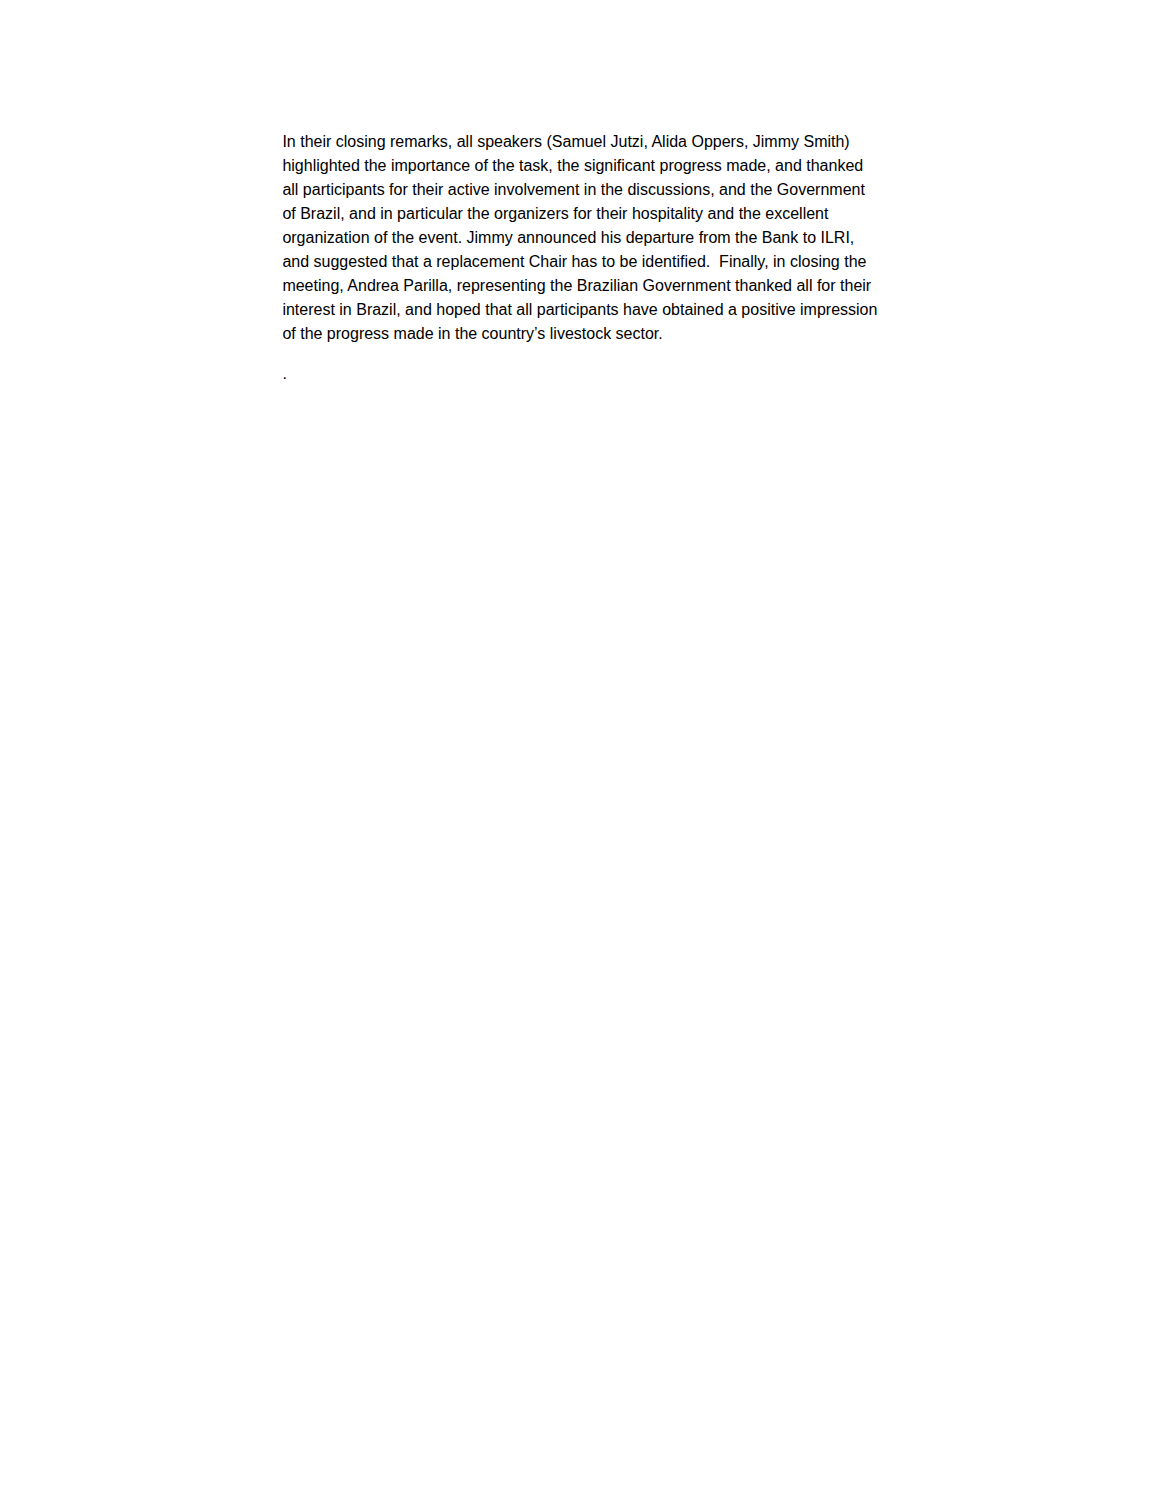In their closing remarks, all speakers (Samuel Jutzi, Alida Oppers, Jimmy Smith) highlighted the importance of the task, the significant progress made, and thanked all participants for their active involvement in the discussions, and the Government of Brazil, and in particular the organizers for their hospitality and the excellent organization of the event. Jimmy announced his departure from the Bank to ILRI, and suggested that a replacement Chair has to be identified. Finally, in closing the meeting, Andrea Parilla, representing the Brazilian Government thanked all for their interest in Brazil, and hoped that all participants have obtained a positive impression of the progress made in the country’s livestock sector.
.